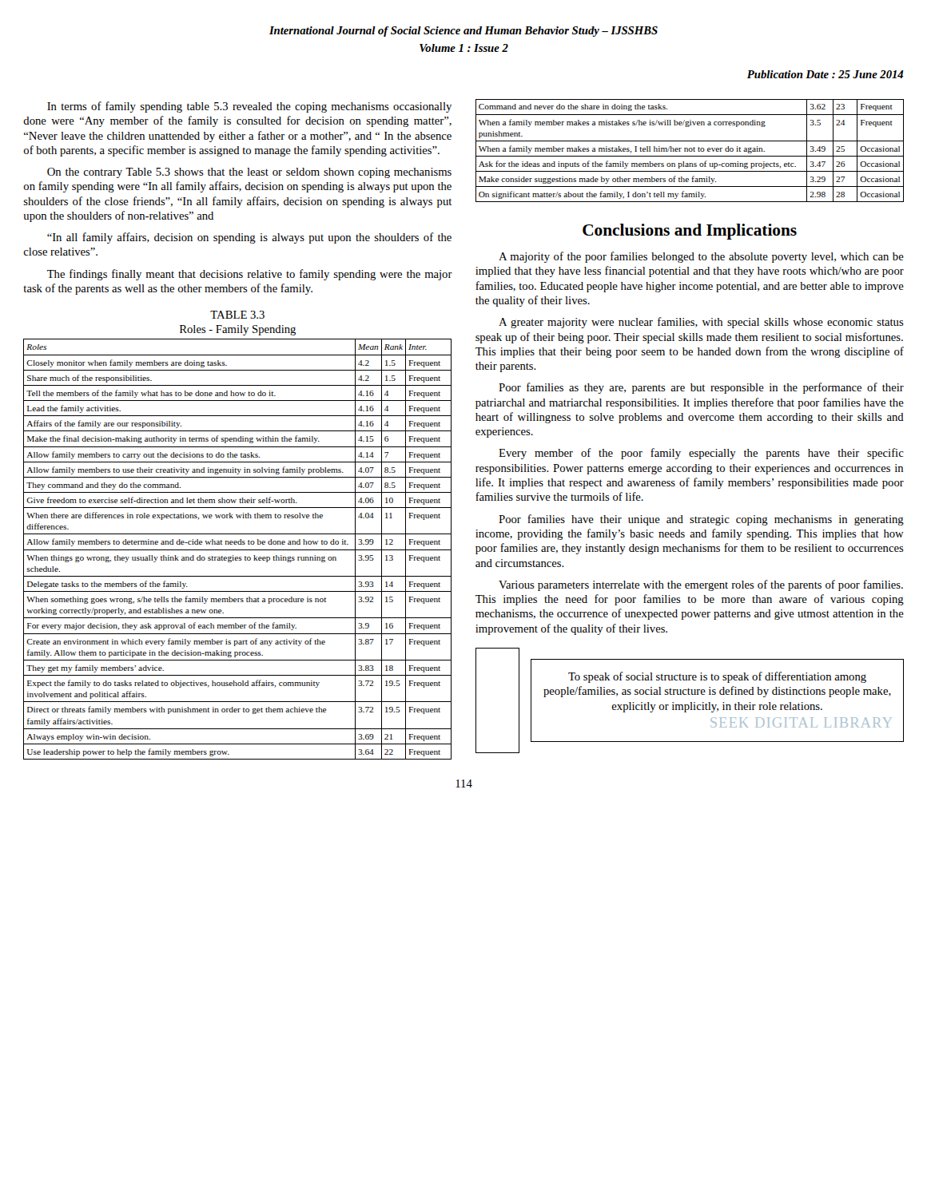International Journal of Social Science and Human Behavior Study – IJSSHBS
Volume 1 : Issue 2
Publication Date : 25 June 2014
In terms of family spending table 5.3 revealed the coping mechanisms occasionally done were “Any member of the family is consulted for decision on spending matter”, “Never leave the children unattended by either a father or a mother”, and “ In the absence of both parents, a specific member is assigned to manage the family spending activities”.
On the contrary Table 5.3 shows that the least or seldom shown coping mechanisms on family spending were “In all family affairs, decision on spending is always put upon the shoulders of the close friends”, “In all family affairs, decision on spending is always put upon the shoulders of non-relatives” and
“In all family affairs, decision on spending is always put upon the shoulders of the close relatives”.
The findings finally meant that decisions relative to family spending were the major task of the parents as well as the other members of the family.
TABLE 3.3
Roles - Family Spending
| Roles | Mean | Rank | Inter. |
| --- | --- | --- | --- |
| Closely monitor when family members are doing tasks. | 4.2 | 1.5 | Frequent |
| Share much of the responsibilities. | 4.2 | 1.5 | Frequent |
| Tell the members of the family what has to be done and how to do it. | 4.16 | 4 | Frequent |
| Lead the family activities. | 4.16 | 4 | Frequent |
| Affairs of the family are our responsibility. | 4.16 | 4 | Frequent |
| Make the final decision-making authority in terms of spending within the family. | 4.15 | 6 | Frequent |
| Allow family members to carry out the decisions to do the tasks. | 4.14 | 7 | Frequent |
| Allow family members to use their creativity and ingenuity in solving family problems. | 4.07 | 8.5 | Frequent |
| They command and they do the command. | 4.07 | 8.5 | Frequent |
| Give freedom to exercise self-direction and let them show their self-worth. | 4.06 | 10 | Frequent |
| When there are differences in role expectations, we work with them to resolve the differences. | 4.04 | 11 | Frequent |
| Allow family members to determine and de-cide what needs to be done and how to do it. | 3.99 | 12 | Frequent |
| When things go wrong, they usually think and do strategies to keep things running on schedule. | 3.95 | 13 | Frequent |
| Delegate tasks to the members of the family. | 3.93 | 14 | Frequent |
| When something goes wrong, s/he tells the family members that a procedure is not working correctly/properly, and establishes a new one. | 3.92 | 15 | Frequent |
| For every major decision, they ask approval of each member of the family. | 3.9 | 16 | Frequent |
| Create an environment in which every family member is part of any activity of the family. Allow them to participate in the decision-making process. | 3.87 | 17 | Frequent |
| They get my family members’ advice. | 3.83 | 18 | Frequent |
| Expect the family to do tasks related to objectives, household affairs, community involvement and political affairs. | 3.72 | 19.5 | Frequent |
| Direct or threats family members with punishment in order to get them achieve the family affairs/activities. | 3.72 | 19.5 | Frequent |
| Always employ win-win decision. | 3.69 | 21 | Frequent |
| Use leadership power to help the family members grow. | 3.64 | 22 | Frequent |
| Command and never do the share in doing the tasks. | 3.62 | 23 | Frequent |
| When a family member makes a mistakes s/he is/will be/given a corresponding punishment. | 3.5 | 24 | Frequent |
| When a family member makes a mistakes, I tell him/her not to ever do it again. | 3.49 | 25 | Occasional |
| Ask for the ideas and inputs of the family members on plans of up-coming projects, etc. | 3.47 | 26 | Occasional |
| Make consider suggestions made by other members of the family. | 3.29 | 27 | Occasional |
| On significant matter/s about the family, I don’t tell my family. | 2.98 | 28 | Occasional |
Conclusions and Implications
A majority of the poor families belonged to the absolute poverty level, which can be implied that they have less financial potential and that they have roots which/who are poor families, too. Educated people have higher income potential, and are better able to improve the quality of their lives.
A greater majority were nuclear families, with special skills whose economic status speak up of their being poor. Their special skills made them resilient to social misfortunes. This implies that their being poor seem to be handed down from the wrong discipline of their parents.
Poor families as they are, parents are but responsible in the performance of their patriarchal and matriarchal responsibilities. It implies therefore that poor families have the heart of willingness to solve problems and overcome them according to their skills and experiences.
Every member of the poor family especially the parents have their specific responsibilities. Power patterns emerge according to their experiences and occurrences in life. It implies that respect and awareness of family members’ responsibilities made poor families survive the turmoils of life.
Poor families have their unique and strategic coping mechanisms in generating income, providing the family’s basic needs and family spending. This implies that how poor families are, they instantly design mechanisms for them to be resilient to occurrences and circumstances.
Various parameters interrelate with the emergent roles of the parents of poor families. This implies the need for poor families to be more than aware of various coping mechanisms, the occurrence of unexpected power patterns and give utmost attention in the improvement of the quality of their lives.
To speak of social structure is to speak of differentiation among people/families, as social structure is defined by distinctions people make, explicitly or implicitly, in their role relations.
SEEK DIGITAL LIBRARY
114